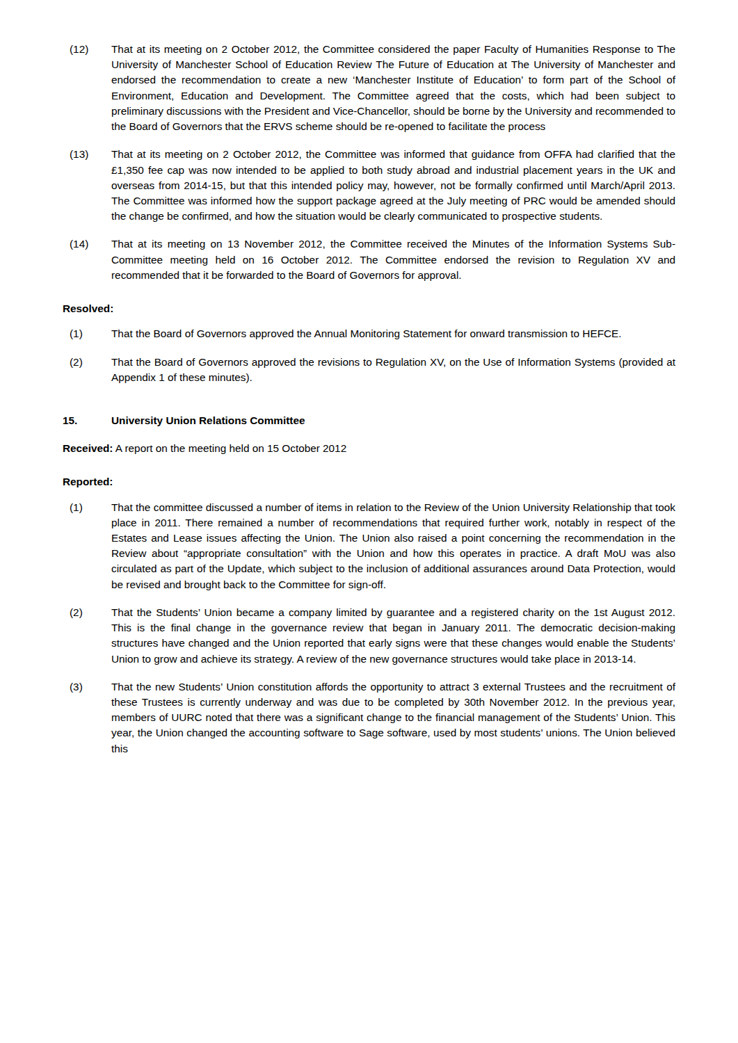(12)
That at its meeting on 2 October 2012, the Committee considered the paper Faculty of Humanities Response to The University of Manchester School of Education Review The Future of Education at The University of Manchester and endorsed the recommendation to create a new ‘Manchester Institute of Education’ to form part of the School of Environment, Education and Development. The Committee agreed that the costs, which had been subject to preliminary discussions with the President and Vice-Chancellor, should be borne by the University and recommended to the Board of Governors that the ERVS scheme should be re-opened to facilitate the process
(13)
That at its meeting on 2 October 2012, the Committee was informed that guidance from OFFA had clarified that the £1,350 fee cap was now intended to be applied to both study abroad and industrial placement years in the UK and overseas from 2014-15, but that this intended policy may, however, not be formally confirmed until March/April 2013. The Committee was informed how the support package agreed at the July meeting of PRC would be amended should the change be confirmed, and how the situation would be clearly communicated to prospective students.
(14)
That at its meeting on 13 November 2012, the Committee received the Minutes of the Information Systems Sub-Committee meeting held on 16 October 2012. The Committee endorsed the revision to Regulation XV and recommended that it be forwarded to the Board of Governors for approval.
Resolved:
(1)
That the Board of Governors approved the Annual Monitoring Statement for onward transmission to HEFCE.
(2)
That the Board of Governors approved the revisions to Regulation XV, on the Use of Information Systems (provided at Appendix 1 of these minutes).
15.
University Union Relations Committee
Received: A report on the meeting held on 15 October 2012
Reported:
(1)
That the committee discussed a number of items in relation to the Review of the Union University Relationship that took place in 2011. There remained a number of recommendations that required further work, notably in respect of the Estates and Lease issues affecting the Union. The Union also raised a point concerning the recommendation in the Review about “appropriate consultation” with the Union and how this operates in practice. A draft MoU was also circulated as part of the Update, which subject to the inclusion of additional assurances around Data Protection, would be revised and brought back to the Committee for sign-off.
(2)
That the Students’ Union became a company limited by guarantee and a registered charity on the 1st August 2012. This is the final change in the governance review that began in January 2011. The democratic decision-making structures have changed and the Union reported that early signs were that these changes would enable the Students’ Union to grow and achieve its strategy. A review of the new governance structures would take place in 2013-14.
(3)
That the new Students’ Union constitution affords the opportunity to attract 3 external Trustees and the recruitment of these Trustees is currently underway and was due to be completed by 30th November 2012. In the previous year, members of UURC noted that there was a significant change to the financial management of the Students’ Union. This year, the Union changed the accounting software to Sage software, used by most students’ unions. The Union believed this